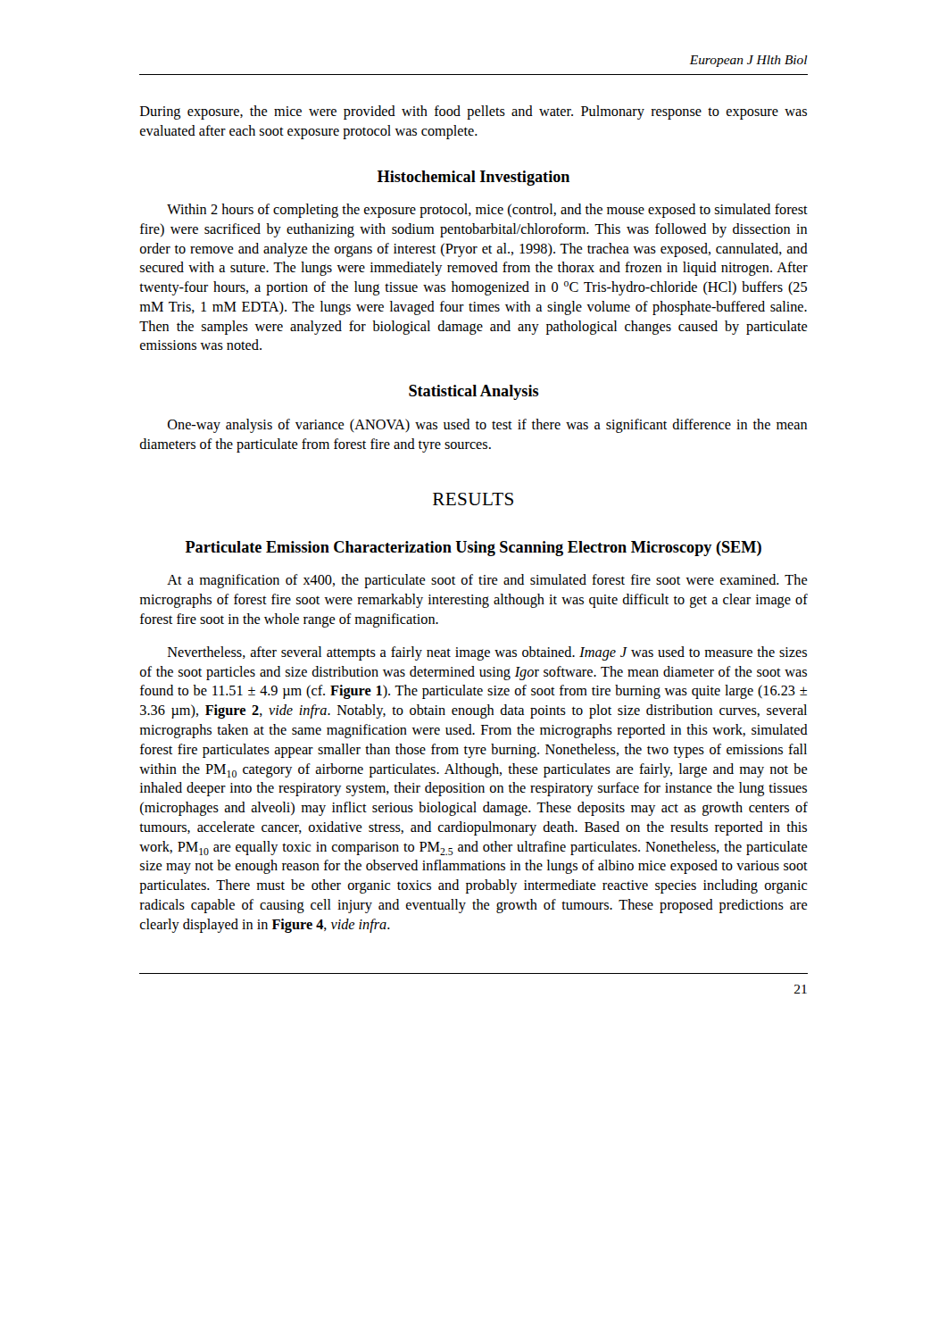European J Hlth Biol
During exposure, the mice were provided with food pellets and water. Pulmonary response to exposure was evaluated after each soot exposure protocol was complete.
Histochemical Investigation
Within 2 hours of completing the exposure protocol, mice (control, and the mouse exposed to simulated forest fire) were sacrificed by euthanizing with sodium pentobarbital/chloroform. This was followed by dissection in order to remove and analyze the organs of interest (Pryor et al., 1998). The trachea was exposed, cannulated, and secured with a suture. The lungs were immediately removed from the thorax and frozen in liquid nitrogen. After twenty-four hours, a portion of the lung tissue was homogenized in 0 oC Tris-hydro-chloride (HCl) buffers (25 mM Tris, 1 mM EDTA). The lungs were lavaged four times with a single volume of phosphate-buffered saline. Then the samples were analyzed for biological damage and any pathological changes caused by particulate emissions was noted.
Statistical Analysis
One-way analysis of variance (ANOVA) was used to test if there was a significant difference in the mean diameters of the particulate from forest fire and tyre sources.
RESULTS
Particulate Emission Characterization Using Scanning Electron Microscopy (SEM)
At a magnification of x400, the particulate soot of tire and simulated forest fire soot were examined. The micrographs of forest fire soot were remarkably interesting although it was quite difficult to get a clear image of forest fire soot in the whole range of magnification.
Nevertheless, after several attempts a fairly neat image was obtained. Image J was used to measure the sizes of the soot particles and size distribution was determined using Igor software. The mean diameter of the soot was found to be 11.51 ± 4.9 µm (cf. Figure 1). The particulate size of soot from tire burning was quite large (16.23 ± 3.36 µm), Figure 2, vide infra. Notably, to obtain enough data points to plot size distribution curves, several micrographs taken at the same magnification were used. From the micrographs reported in this work, simulated forest fire particulates appear smaller than those from tyre burning. Nonetheless, the two types of emissions fall within the PM10 category of airborne particulates. Although, these particulates are fairly, large and may not be inhaled deeper into the respiratory system, their deposition on the respiratory surface for instance the lung tissues (microphages and alveoli) may inflict serious biological damage. These deposits may act as growth centers of tumours, accelerate cancer, oxidative stress, and cardiopulmonary death. Based on the results reported in this work, PM10 are equally toxic in comparison to PM2.5 and other ultrafine particulates. Nonetheless, the particulate size may not be enough reason for the observed inflammations in the lungs of albino mice exposed to various soot particulates. There must be other organic toxics and probably intermediate reactive species including organic radicals capable of causing cell injury and eventually the growth of tumours. These proposed predictions are clearly displayed in in Figure 4, vide infra.
21